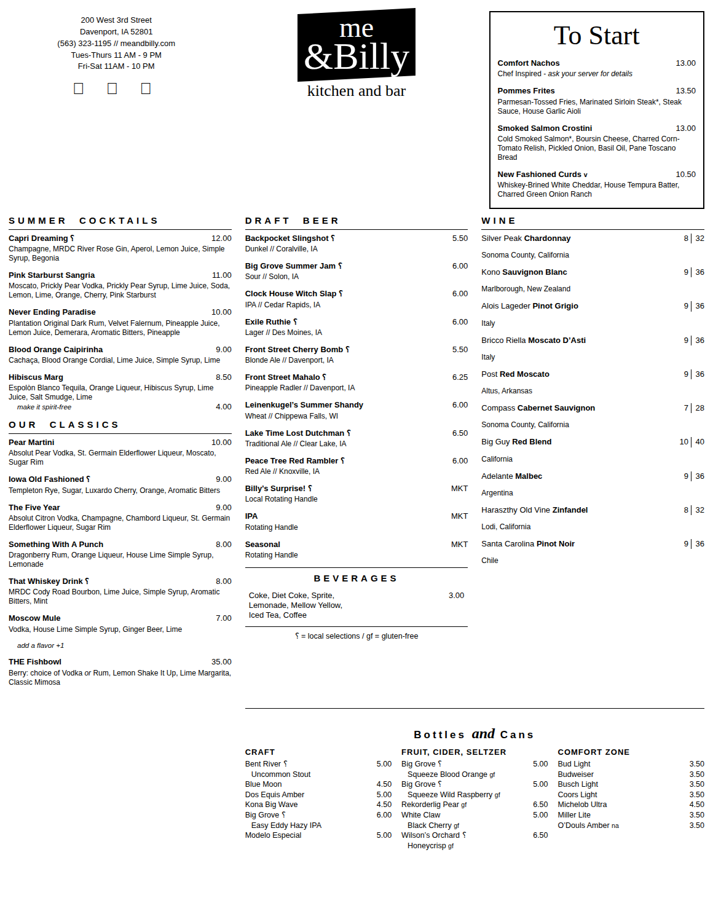200 West 3rd Street
Davenport, IA 52801
(563) 323-1195 // meandbilly.com
Tues-Thurs 11 AM - 9 PM
Fri-Sat 11AM - 10 PM
  
me &Billy
kitchen and bar
To Start
Comfort Nachos 13.00
Chef Inspired - ask your server for details
Pommes Frites 13.50
Parmesan-Tossed Fries, Marinated Sirloin Steak*, Steak Sauce, House Garlic Aioli
Smoked Salmon Crostini 13.00
Cold Smoked Salmon*, Boursin Cheese, Charred Corn-Tomato Relish, Pickled Onion, Basil Oil, Pane Toscano Bread
New Fashioned Curds v 10.50
Whiskey-Brined White Cheddar, House Tempura Batter, Charred Green Onion Ranch
Summer Cocktails
Capri Dreaming 12.00
Champagne, MRDC River Rose Gin, Aperol, Lemon Juice, Simple Syrup, Begonia
Pink Starburst Sangria 11.00
Moscato, Prickly Pear Vodka, Prickly Pear Syrup, Lime Juice, Soda, Lemon, Lime, Orange, Cherry, Pink Starburst
Never Ending Paradise 10.00
Plantation Original Dark Rum, Velvet Falernum, Pineapple Juice, Lemon Juice, Demerara, Aromatic Bitters, Pineapple
Blood Orange Caipirinha 9.00
Cachaça, Blood Orange Cordial, Lime Juice, Simple Syrup, Lime
Hibiscus Marg 8.50
Espolòn Blanco Tequila, Orange Liqueur, Hibiscus Syrup, Lime Juice, Salt Smudge, Lime
make it spirit-free 4.00
Our Classics
Pear Martini 10.00
Absolut Pear Vodka, St. Germain Elderflower Liqueur, Moscato, Sugar Rim
Iowa Old Fashioned 9.00
Templeton Rye, Sugar, Luxardo Cherry, Orange, Aromatic Bitters
The Five Year 9.00
Absolut Citron Vodka, Champagne, Chambord Liqueur, St. Germain Elderflower Liqueur, Sugar Rim
Something With A Punch 8.00
Dragonberry Rum, Orange Liqueur, House Lime Simple Syrup, Lemonade
That Whiskey Drink 8.00
MRDC Cody Road Bourbon, Lime Juice, Simple Syrup, Aromatic Bitters, Mint
Moscow Mule 7.00
Vodka, House Lime Simple Syrup, Ginger Beer, Lime
add a flavor +1
THE Fishbowl 35.00
Berry: choice of Vodka or Rum, Lemon Shake It Up, Lime Margarita, Classic Mimosa
Draft Beer
Backpocket Slingshot 5.50
Dunkel // Coralville, IA
Big Grove Summer Jam 6.00
Sour // Solon, IA
Clock House Witch Slap 6.00
IPA // Cedar Rapids, IA
Exile Ruthie 6.00
Lager // Des Moines, IA
Front Street Cherry Bomb 5.50
Blonde Ale // Davenport, IA
Front Street Mahalo 6.25
Pineapple Radler // Davenport, IA
Leinenkugel’s Summer Shandy 6.00
Wheat // Chippewa Falls, WI
Lake Time Lost Dutchman 6.50
Traditional Ale // Clear Lake, IA
Peace Tree Red Rambler 6.00
Red Ale // Knoxville, IA
Billy’s Surprise! MKT
Local Rotating Handle
IPA MKT
Rotating Handle
Seasonal MKT
Rotating Handle
Beverages
Coke, Diet Coke, Sprite,
Lemonade, Mellow Yellow,
Iced Tea, Coffee 3.00
= local selections / gf = gluten-free
Wine
Silver Peak Chardonnay 832
Sonoma County, California
Kono Sauvignon Blanc 936
Marlborough, New Zealand
Alois Lageder Pinot Grigio 936
Italy
Bricco Riella Moscato D’Asti 936
Italy
Post Red Moscato 936
Altus, Arkansas
Compass Cabernet Sauvignon 728
Sonoma County, California
Big Guy Red Blend 1040
California
Adelante Malbec 936
Argentina
Haraszthy Old Vine Zinfandel 832
Lodi, California
Santa Carolina Pinot Noir 936
Chile
Bottles and Cans
CRAFT
Bent River 5.00
Uncommon Stout
Blue Moon 4.50
Dos Equis Amber 5.00
Kona Big Wave 4.50
Big Grove 6.00
Easy Eddy Hazy IPA
Modelo Especial 5.00
FRUIT, CIDER, SELTZER
Big Grove 5.00
Squeeze Blood Orange gf
Big Grove 5.00
Squeeze Wild Raspberry gf
Rekorderlig Pear gf 6.50
White Claw 5.00
Black Cherry gf
Wilson’s Orchard 6.50
Honeycrisp gf
COMFORT ZONE
Bud Light 3.50
Budweiser 3.50
Busch Light 3.50
Coors Light 3.50
Michelob Ultra 4.50
Miller Lite 3.50
O’Douls Amber na 3.50